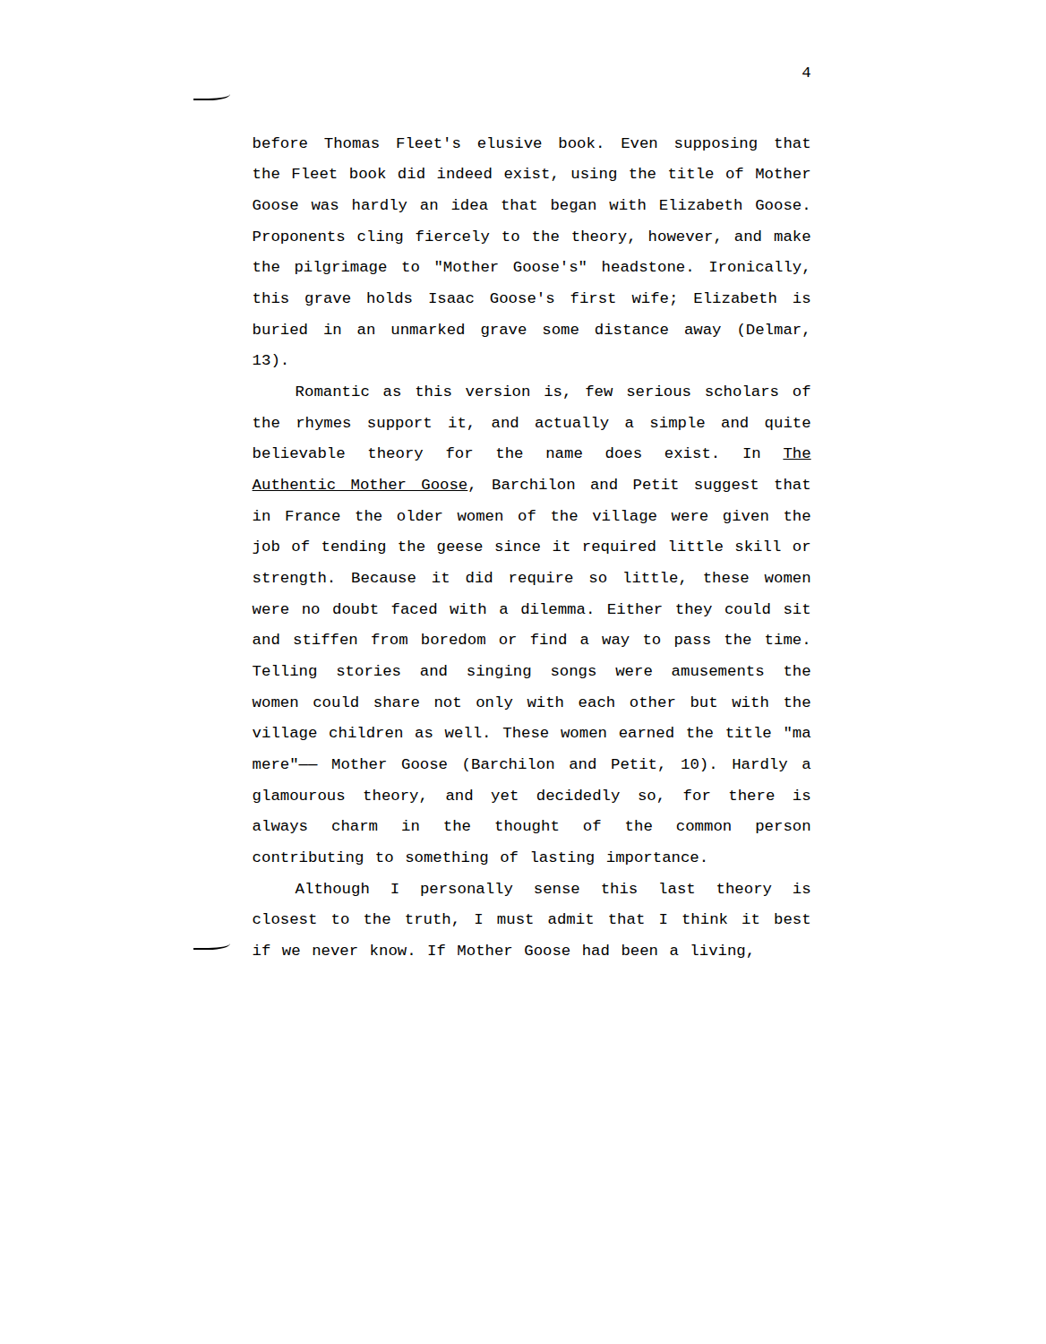4
before Thomas Fleet's elusive book. Even supposing that the Fleet book did indeed exist, using the title of Mother Goose was hardly an idea that began with Elizabeth Goose. Proponents cling fiercely to the theory, however, and make the pilgrimage to "Mother Goose's" headstone. Ironically, this grave holds Isaac Goose's first wife; Elizabeth is buried in an unmarked grave some distance away (Delmar, 13).
Romantic as this version is, few serious scholars of the rhymes support it, and actually a simple and quite believable theory for the name does exist. In The Authentic Mother Goose, Barchilon and Petit suggest that in France the older women of the village were given the job of tending the geese since it required little skill or strength. Because it did require so little, these women were no doubt faced with a dilemma. Either they could sit and stiffen from boredom or find a way to pass the time. Telling stories and singing songs were amusements the women could share not only with each other but with the village children as well. These women earned the title "ma mere"—— Mother Goose (Barchilon and Petit, 10). Hardly a glamourous theory, and yet decidedly so, for there is always charm in the thought of the common person contributing to something of lasting importance.
Although I personally sense this last theory is closest to the truth, I must admit that I think it best if we never know. If Mother Goose had been a living,